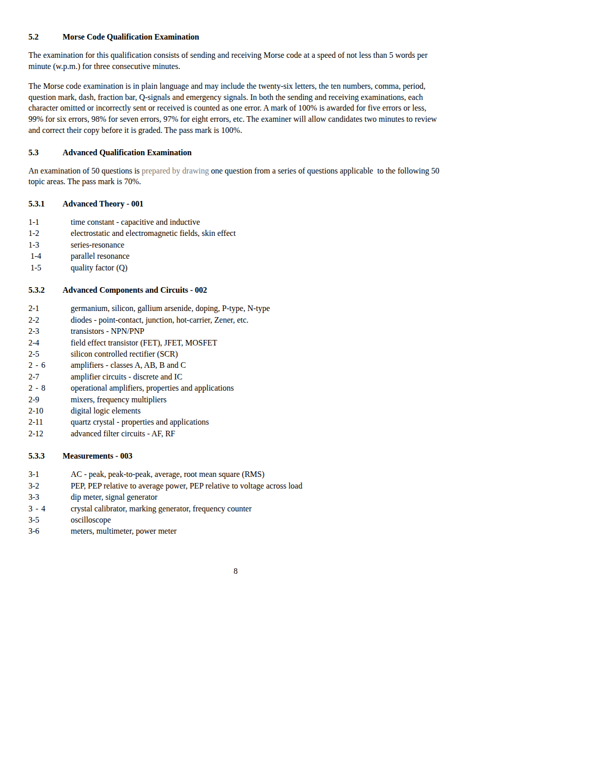5.2 Morse Code Qualification Examination
The examination for this qualification consists of sending and receiving Morse code at a speed of not less than 5 words per minute (w.p.m.) for three consecutive minutes.
The Morse code examination is in plain language and may include the twenty-six letters, the ten numbers, comma, period, question mark, dash, fraction bar, Q-signals and emergency signals. In both the sending and receiving examinations, each character omitted or incorrectly sent or received is counted as one error. A mark of 100% is awarded for five errors or less, 99% for six errors, 98% for seven errors, 97% for eight errors, etc. The examiner will allow candidates two minutes to review and correct their copy before it is graded. The pass mark is 100%.
5.3 Advanced Qualification Examination
An examination of 50 questions is prepared by drawing one question from a series of questions applicable to the following 50 topic areas. The pass mark is 70%.
5.3.1 Advanced Theory - 001
| 1-1 | time constant - capacitive and inductive |
| 1-2 | electrostatic and electromagnetic fields, skin effect |
| 1-3 | series-resonance |
| 1-4 | parallel resonance |
| 1-5 | quality factor (Q) |
5.3.2 Advanced Components and Circuits - 002
| 2-1 | germanium, silicon, gallium arsenide, doping, P-type, N-type |
| 2-2 | diodes - point-contact, junction, hot-carrier, Zener, etc. |
| 2-3 | transistors - NPN/PNP |
| 2-4 | field effect transistor (FET), JFET, MOSFET |
| 2-5 | silicon controlled rectifier (SCR) |
| 2 - 6 | amplifiers - classes A, AB, B and C |
| 2-7 | amplifier circuits - discrete and IC |
| 2 - 8 | operational amplifiers, properties and applications |
| 2-9 | mixers, frequency multipliers |
| 2-10 | digital logic elements |
| 2-11 | quartz crystal - properties and applications |
| 2-12 | advanced filter circuits - AF, RF |
5.3.3 Measurements - 003
| 3-1 | AC - peak, peak-to-peak, average, root mean square (RMS) |
| 3-2 | PEP, PEP relative to average power, PEP relative to voltage across load |
| 3-3 | dip meter, signal generator |
| 3 - 4 | crystal calibrator, marking generator, frequency counter |
| 3-5 | oscilloscope |
| 3-6 | meters, multimeter, power meter |
8